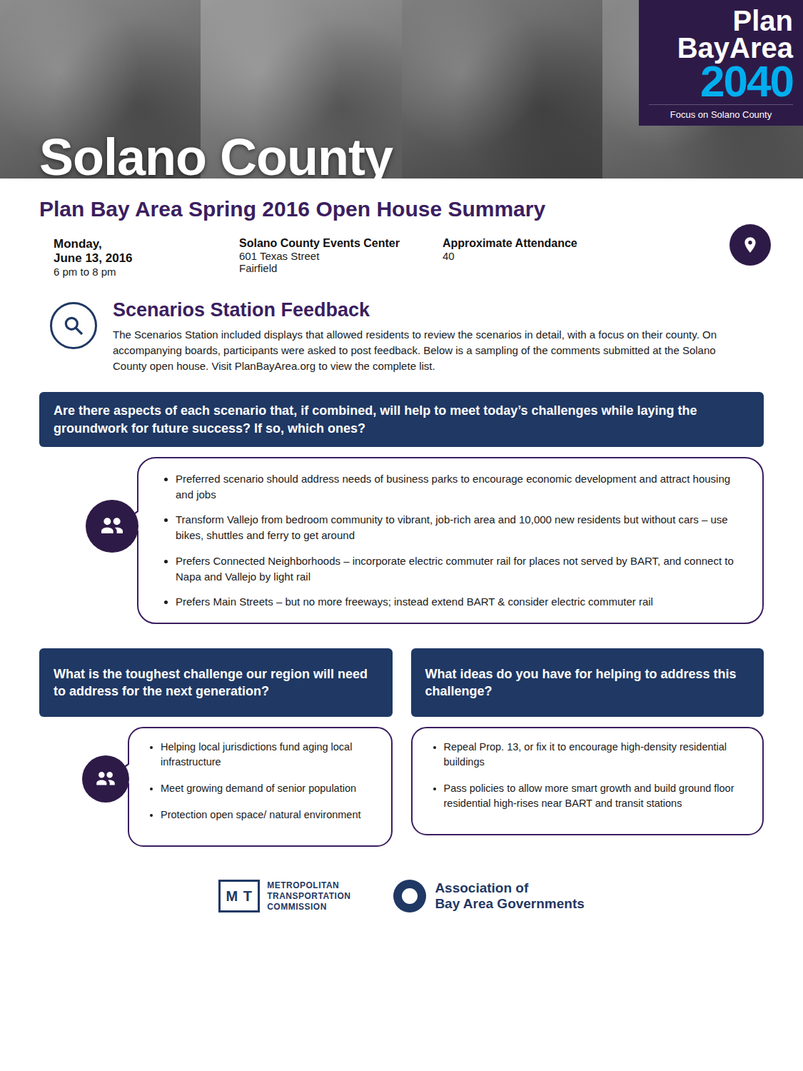Solano County
Plan
BayArea
2040
Focus on Solano County
Plan Bay Area Spring 2016 Open House Summary
Monday,
June 13, 2016 6 pm to 8 pm
Solano County Events Center 601 Texas Street
Fairfield
Approximate Attendance 40
Scenarios Station Feedback
The Scenarios Station included displays that allowed residents to review the scenarios in detail, with a focus on their county. On accompanying boards, participants were asked to post feedback. Below is a sampling of the comments submitted at the Solano County open house. Visit PlanBayArea.org to view the complete list.
Are there aspects of each scenario that, if combined, will help to meet today’s challenges while laying the groundwork for future success? If so, which ones?
Preferred scenario should address needs of business parks to encourage economic development and attract housing and jobs
Transform Vallejo from bedroom community to vibrant, job-rich area and 10,000 new residents but without cars – use bikes, shuttles and ferry to get around
Prefers Connected Neighborhoods – incorporate electric commuter rail for places not served by BART, and connect to Napa and Vallejo by light rail
Prefers Main Streets – but no more freeways; instead extend BART & consider electric commuter rail
What is the toughest challenge our region will need to address for the next generation?
Helping local jurisdictions fund aging local infrastructure
Meet growing demand of senior population
Protection open space/ natural environment
What ideas do you have for helping to address this challenge?
Repeal Prop. 13, or fix it to encourage high-density residential buildings
Pass policies to allow more smart growth and build ground floor residential high-rises near BART and transit stations
M T
METROPOLITAN
TRANSPORTATION
COMMISSION
Association of Bay Area Governments